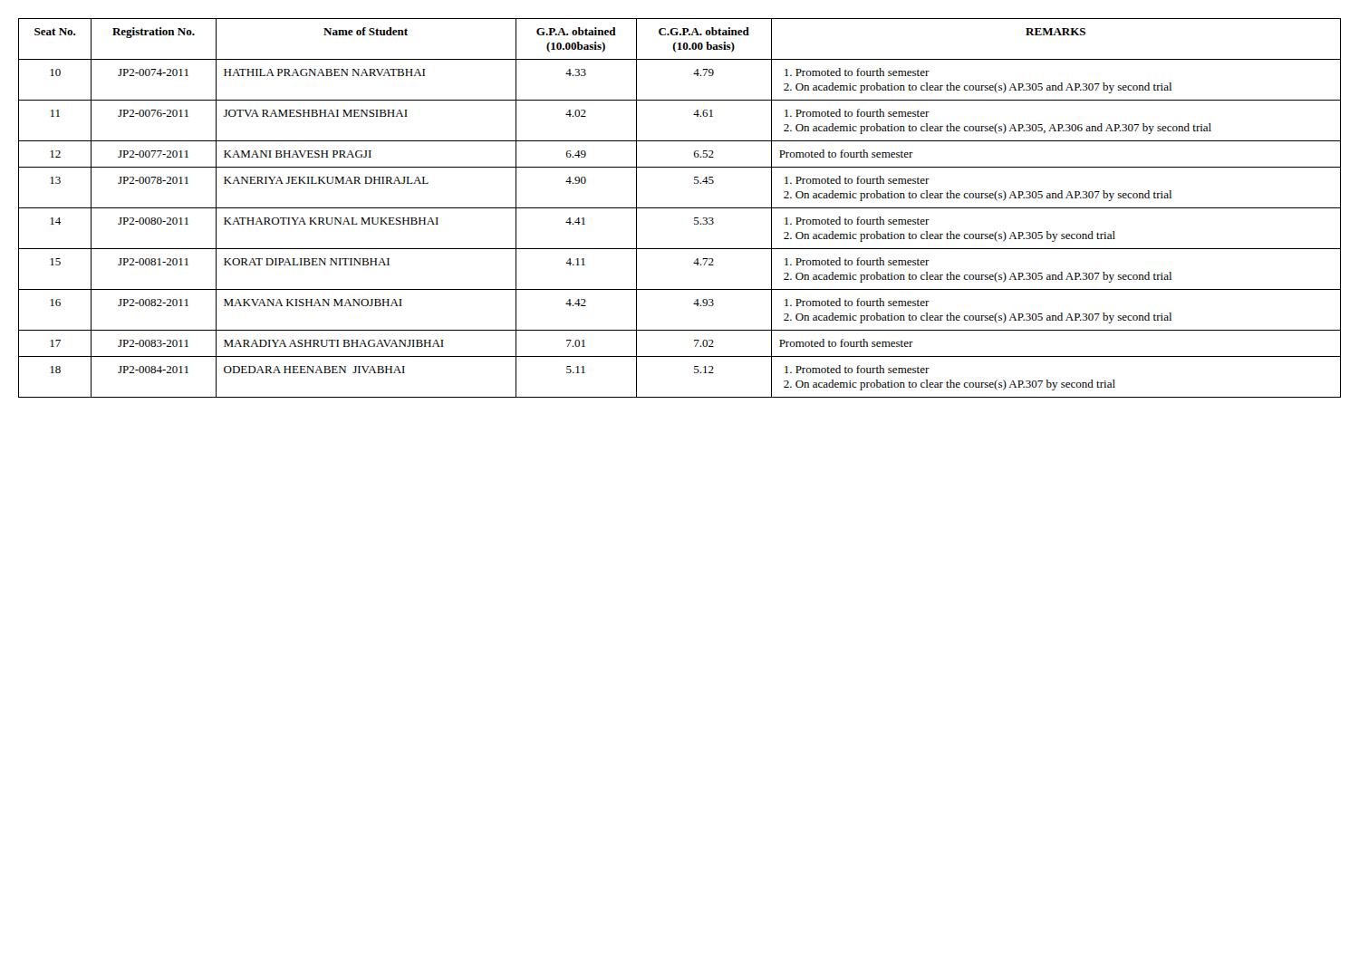| Seat No. | Registration No. | Name of Student | G.P.A. obtained (10.00basis) | C.G.P.A. obtained (10.00 basis) | REMARKS |
| --- | --- | --- | --- | --- | --- |
| 10 | JP2-0074-2011 | HATHILA PRAGNABEN NARVATBHAI | 4.33 | 4.79 | Promoted to fourth semester On academic probation to clear the course(s) AP.305 and AP.307 by second trial |
| 11 | JP2-0076-2011 | JOTVA RAMESHBHAI MENSIBHAI | 4.02 | 4.61 | Promoted to fourth semester On academic probation to clear the course(s) AP.305, AP.306 and AP.307 by second trial |
| 12 | JP2-0077-2011 | KAMANI BHAVESH PRAGJI | 6.49 | 6.52 | Promoted to fourth semester |
| 13 | JP2-0078-2011 | KANERIYA JEKILKUMAR DHIRAJLAL | 4.90 | 5.45 | Promoted to fourth semester On academic probation to clear the course(s) AP.305 and AP.307 by second trial |
| 14 | JP2-0080-2011 | KATHAROTIYA KRUNAL MUKESHBHAI | 4.41 | 5.33 | Promoted to fourth semester On academic probation to clear the course(s) AP.305 by second trial |
| 15 | JP2-0081-2011 | KORAT DIPALIBEN NITINBHAI | 4.11 | 4.72 | Promoted to fourth semester On academic probation to clear the course(s) AP.305 and AP.307 by second trial |
| 16 | JP2-0082-2011 | MAKVANA KISHAN MANOJBHAI | 4.42 | 4.93 | Promoted to fourth semester On academic probation to clear the course(s) AP.305 and AP.307 by second trial |
| 17 | JP2-0083-2011 | MARADIYA ASHRUTI BHAGAVANJIBHAI | 7.01 | 7.02 | Promoted to fourth semester |
| 18 | JP2-0084-2011 | ODEDARA HEENABEN JIVABHAI | 5.11 | 5.12 | Promoted to fourth semester On academic probation to clear the course(s) AP.307 by second trial |